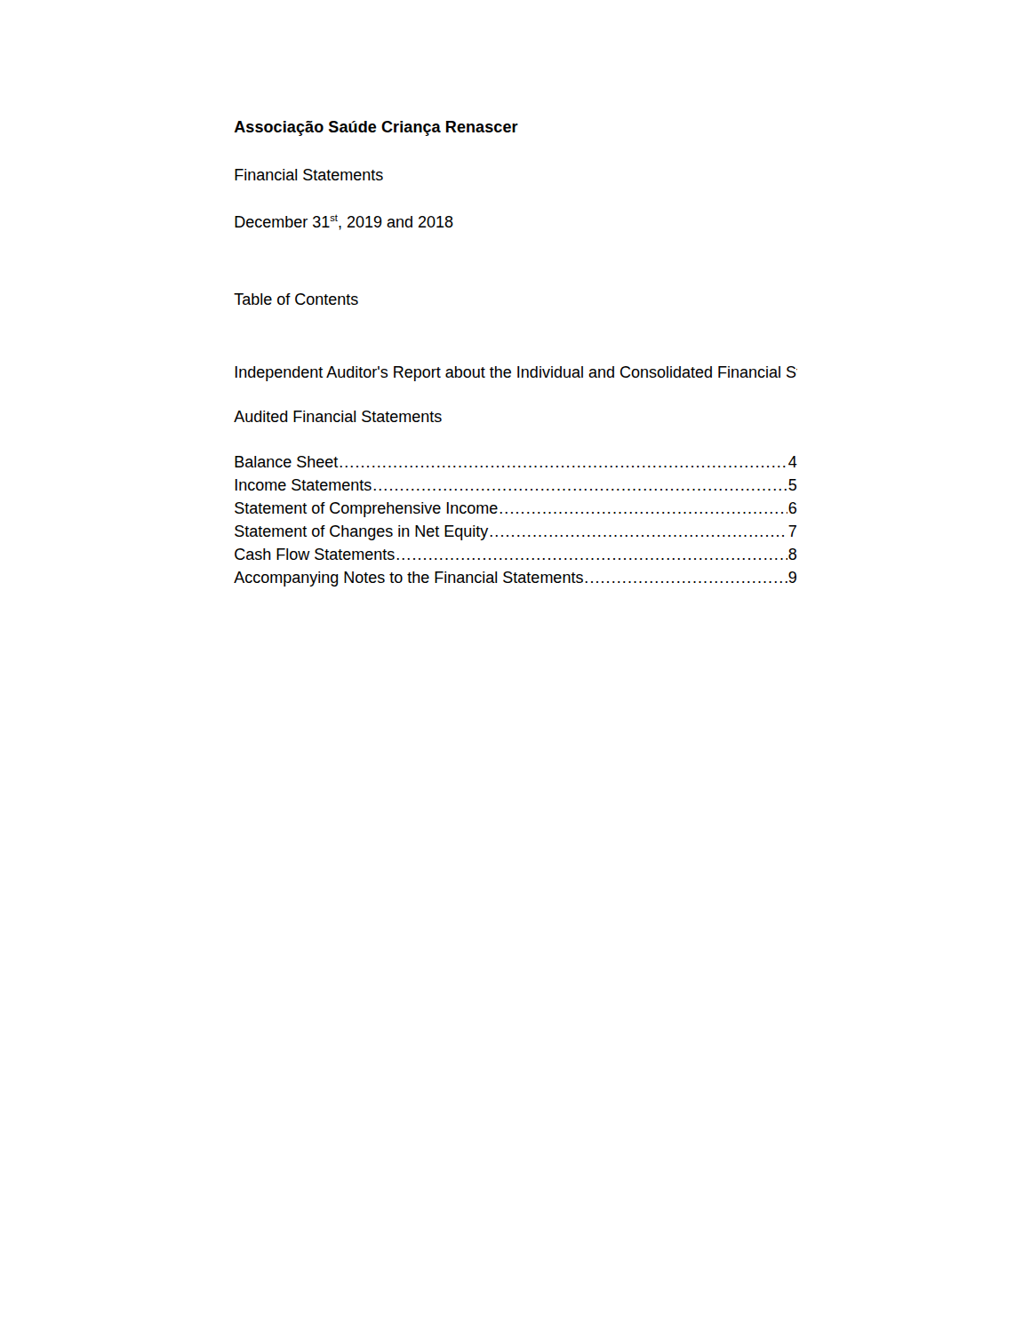Associação Saúde Criança Renascer
Financial Statements
December 31st, 2019 and 2018
Table of Contents
Independent Auditor's Report about the Individual and Consolidated Financial Statements ................ 1
Audited Financial Statements
Balance Sheet ......................................................................................................................... 4
Income Statements .............................................................................................................. 5
Statement of Comprehensive Income .................................................................................. 6
Statement of Changes in Net Equity .................................................................................... 7
Cash Flow Statements ....................................................................................................... 8
Accompanying Notes to the Financial Statements ............................................................. 9